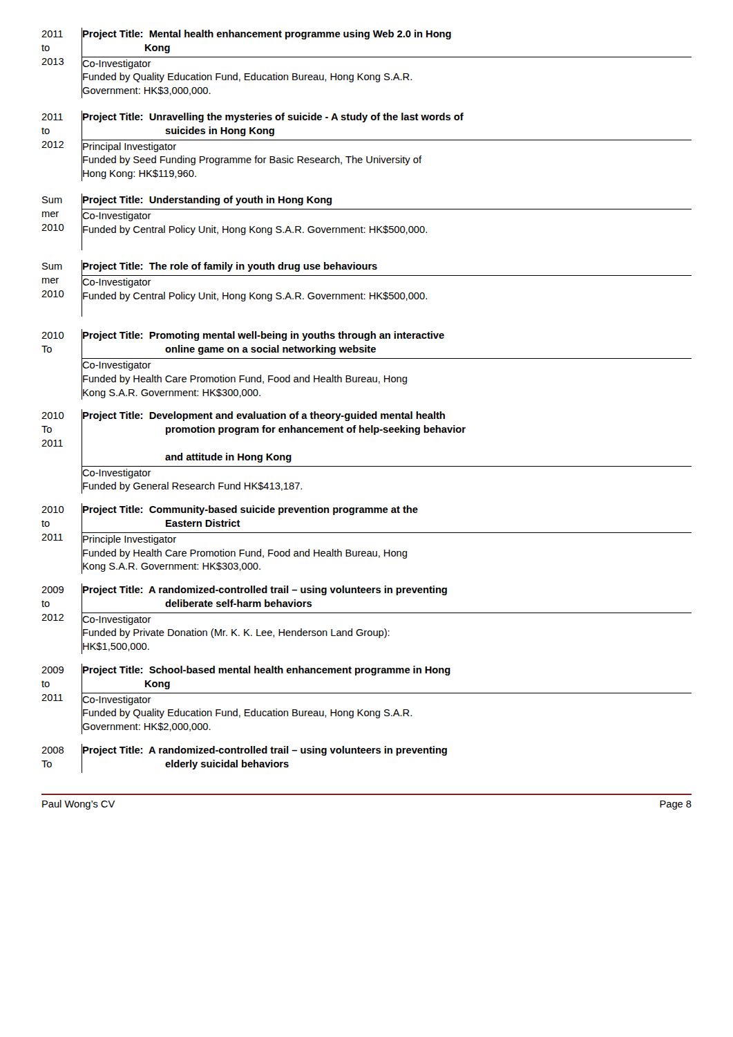| 2011 to 2013 | Project Title: Mental health enhancement programme using Web 2.0 in Hong Kong Co-Investigator Funded by Quality Education Fund, Education Bureau, Hong Kong S.A.R. Government: HK$3,000,000. |
| 2011 to 2012 | Project Title: Unravelling the mysteries of suicide - A study of the last words of suicides in Hong Kong Principal Investigator Funded by Seed Funding Programme for Basic Research, The University of Hong Kong: HK$119,960. |
| Sum mer 2010 | Project Title: Understanding of youth in Hong Kong Co-Investigator Funded by Central Policy Unit, Hong Kong S.A.R. Government: HK$500,000. |
| Sum mer 2010 | Project Title: The role of family in youth drug use behaviours Co-Investigator Funded by Central Policy Unit, Hong Kong S.A.R. Government: HK$500,000. |
| 2010 To | Project Title: Promoting mental well-being in youths through an interactive online game on a social networking website Co-Investigator Funded by Health Care Promotion Fund, Food and Health Bureau, Hong Kong S.A.R. Government: HK$300,000. |
| 2010 To 2011 | Project Title: Development and evaluation of a theory-guided mental health promotion program for enhancement of help-seeking behavior and attitude in Hong Kong Co-Investigator Funded by General Research Fund HK$413,187. |
| 2010 to 2011 | Project Title: Community-based suicide prevention programme at the Eastern District Principle Investigator Funded by Health Care Promotion Fund, Food and Health Bureau, Hong Kong S.A.R. Government: HK$303,000. |
| 2009 to 2012 | Project Title: A randomized-controlled trail – using volunteers in preventing deliberate self-harm behaviors Co-Investigator Funded by Private Donation (Mr. K. K. Lee, Henderson Land Group): HK$1,500,000. |
| 2009 to 2011 | Project Title: School-based mental health enhancement programme in Hong Kong Co-Investigator Funded by Quality Education Fund, Education Bureau, Hong Kong S.A.R. Government: HK$2,000,000. |
| 2008 To | Project Title: A randomized-controlled trail – using volunteers in preventing elderly suicidal behaviors |
Paul Wong’s CV Page 8